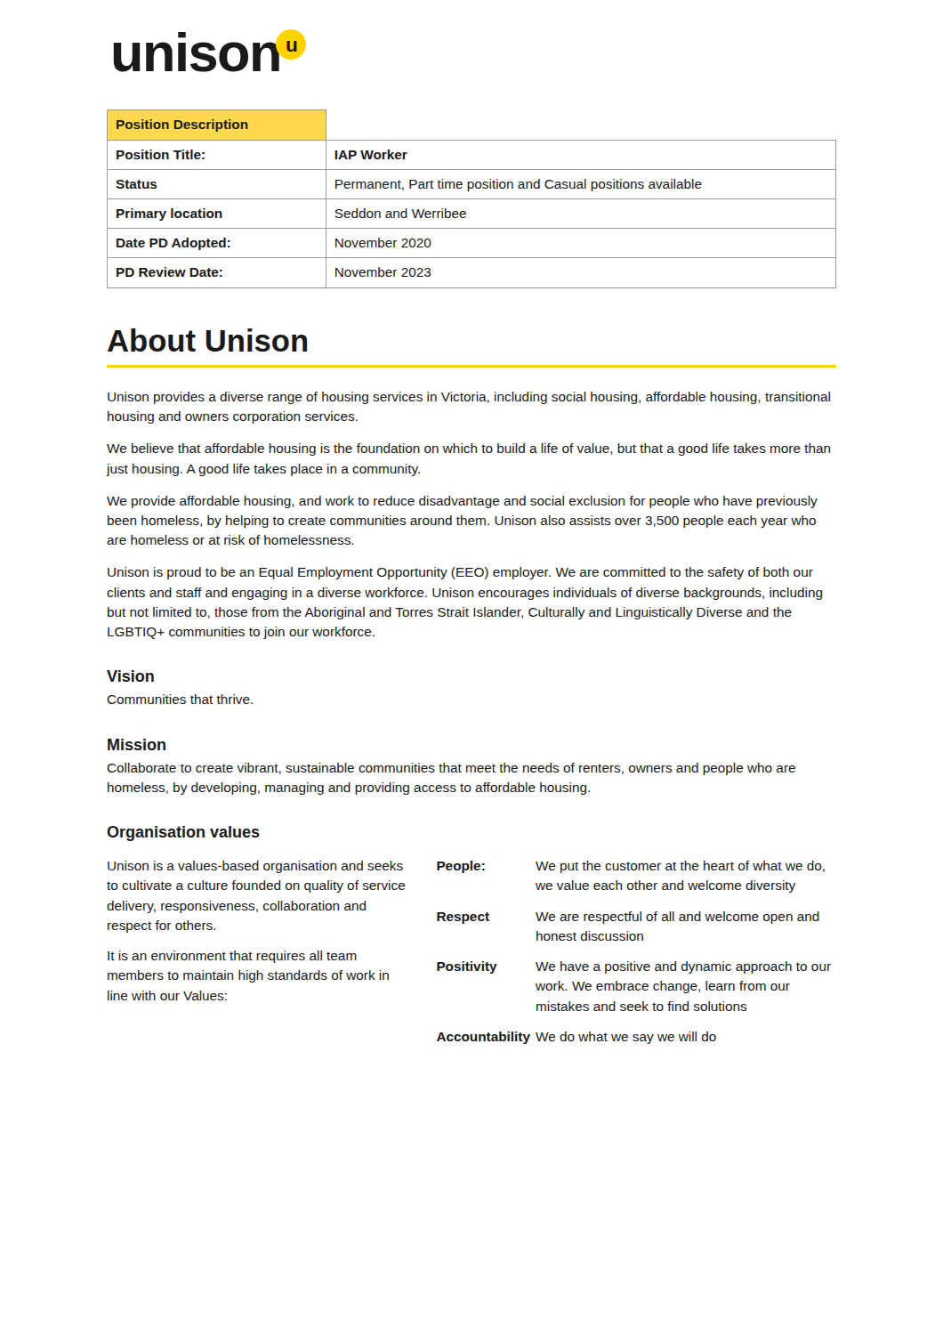uniso nu
| Position Description | |
| Position Title: | IAP Worker |
| Status | Permanent, Part time position and Casual positions available |
| Primary location | Seddon and Werribee |
| Date PD Adopted: | November 2020 |
| PD Review Date: | November 2023 |
About Unison
Unison provides a diverse range of housing services in Victoria, including social housing, affordable housing, transitional housing and owners corporation services.
We believe that affordable housing is the foundation on which to build a life of value, but that a good life takes more than just housing. A good life takes place in a community.
We provide affordable housing, and work to reduce disadvantage and social exclusion for people who have previously been homeless, by helping to create communities around them. Unison also assists over 3,500 people each year who are homeless or at risk of homelessness.
Unison is proud to be an Equal Employment Opportunity (EEO) employer. We are committed to the safety of both our clients and staff and engaging in a diverse workforce. Unison encourages individuals of diverse backgrounds, including but not limited to, those from the Aboriginal and Torres Strait Islander, Culturally and Linguistically Diverse and the LGBTIQ+ communities to join our workforce.
Vision
Communities that thrive.
Mission
Collaborate to create vibrant, sustainable communities that meet the needs of renters, owners and people who are homeless, by developing, managing and providing access to affordable housing.
Organisation values
Unison is a values-based organisation and seeks to cultivate a culture founded on quality of service delivery, responsiveness, collaboration and respect for others.
It is an environment that requires all team members to maintain high standards of work in line with our Values:
| People: | We put the customer at the heart of what we do, we value each other and welcome diversity |
| Respect | We are respectful of all and welcome open and honest discussion |
| Positivity | We have a positive and dynamic approach to our work. We embrace change, learn from our mistakes and seek to find solutions |
| Accountability | We do what we say we will do |